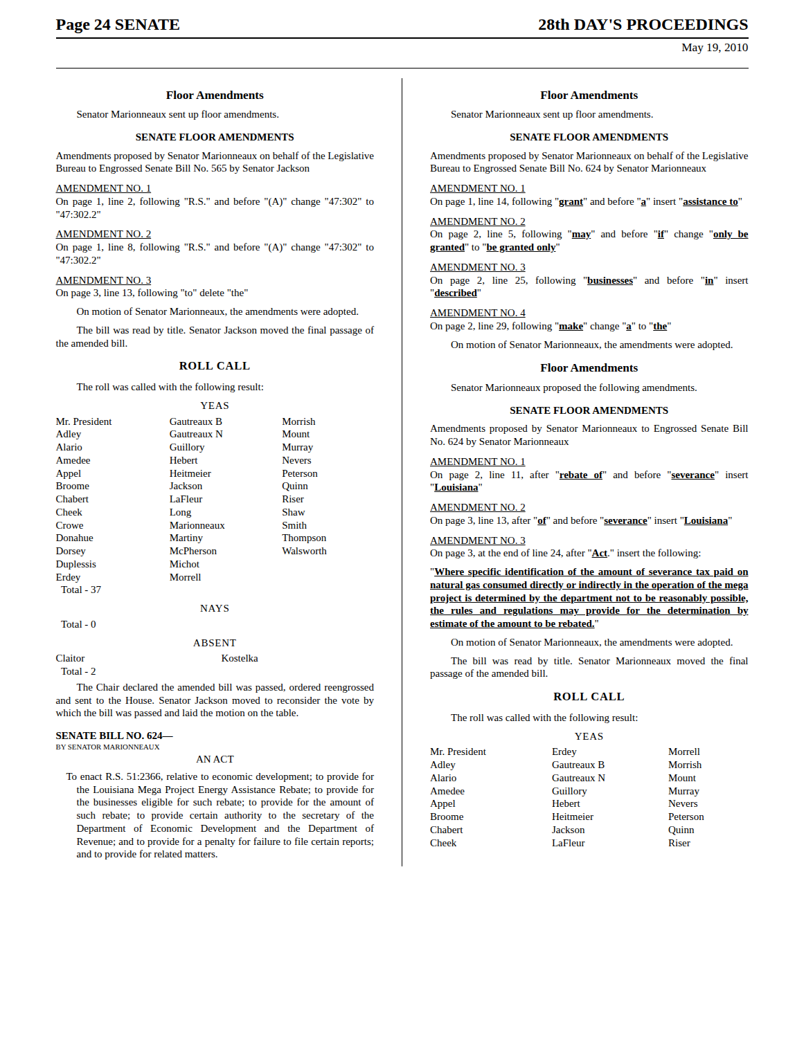Page 24 SENATE 28th DAY'S PROCEEDINGS
May 19, 2010
Floor Amendments
Senator Marionneaux sent up floor amendments.
Senate Floor Amendments
Amendments proposed by Senator Marionneaux on behalf of the Legislative Bureau to Engrossed Senate Bill No. 565 by Senator Jackson
AMENDMENT NO. 1
On page 1, line 2, following "R.S." and before "(A)" change "47:302" to "47:302.2"
AMENDMENT NO. 2
On page 1, line 8, following "R.S." and before "(A)" change "47:302" to "47:302.2"
AMENDMENT NO. 3
On page 3, line 13, following "to" delete "the"
On motion of Senator Marionneaux, the amendments were adopted.
The bill was read by title. Senator Jackson moved the final passage of the amended bill.
ROLL CALL
The roll was called with the following result:
YEAS
| Mr. President | Gautreaux B | Morrish |
| Adley | Gautreaux N | Mount |
| Alario | Guillory | Murray |
| Amedee | Hebert | Nevers |
| Appel | Heitmeier | Peterson |
| Broome | Jackson | Quinn |
| Chabert | LaFleur | Riser |
| Cheek | Long | Shaw |
| Crowe | Marionneaux | Smith |
| Donahue | Martiny | Thompson |
| Dorsey | McPherson | Walsworth |
| Duplessis | Michot | |
| Erdey | Morrell | |
| Total - 37 | | |
NAYS
Total - 0
ABSENT
| Claitor | Kostelka |
| Total - 2 | |
The Chair declared the amended bill was passed, ordered reengrossed and sent to the House. Senator Jackson moved to reconsider the vote by which the bill was passed and laid the motion on the table.
SENATE BILL NO. 624—
BY SENATOR MARIONNEAUX
AN ACT
To enact R.S. 51:2366, relative to economic development; to provide for the Louisiana Mega Project Energy Assistance Rebate; to provide for the businesses eligible for such rebate; to provide for the amount of such rebate; to provide certain authority to the secretary of the Department of Economic Development and the Department of Revenue; and to provide for a penalty for failure to file certain reports; and to provide for related matters.
Floor Amendments
Senator Marionneaux sent up floor amendments.
Senate Floor Amendments
Amendments proposed by Senator Marionneaux on behalf of the Legislative Bureau to Engrossed Senate Bill No. 624 by Senator Marionneaux
AMENDMENT NO. 1
On page 1, line 14, following "grant" and before "a" insert "assistance to"
AMENDMENT NO. 2
On page 2, line 5, following "may" and before "if" change "only be granted" to "be granted only"
AMENDMENT NO. 3
On page 2, line 25, following "businesses" and before "in" insert "described"
AMENDMENT NO. 4
On page 2, line 29, following "make" change "a" to "the"
On motion of Senator Marionneaux, the amendments were adopted.
Floor Amendments
Senator Marionneaux proposed the following amendments.
Senate Floor Amendments
Amendments proposed by Senator Marionneaux to Engrossed Senate Bill No. 624 by Senator Marionneaux
AMENDMENT NO. 1
On page 2, line 11, after "rebate of" and before "severance" insert "Louisiana"
AMENDMENT NO. 2
On page 3, line 13, after "of" and before "severance" insert "Louisiana"
AMENDMENT NO. 3
On page 3, at the end of line 24, after "Act." insert the following:
"Where specific identification of the amount of severance tax paid on natural gas consumed directly or indirectly in the operation of the mega project is determined by the department not to be reasonably possible, the rules and regulations may provide for the determination by estimate of the amount to be rebated."
On motion of Senator Marionneaux, the amendments were adopted.
The bill was read by title. Senator Marionneaux moved the final passage of the amended bill.
ROLL CALL
The roll was called with the following result:
YEAS
| Mr. President | Erdey | Morrell |
| Adley | Gautreaux B | Morrish |
| Alario | Gautreaux N | Mount |
| Amedee | Guillory | Murray |
| Appel | Hebert | Nevers |
| Broome | Heitmeier | Peterson |
| Chabert | Jackson | Quinn |
| Cheek | LaFleur | Riser |